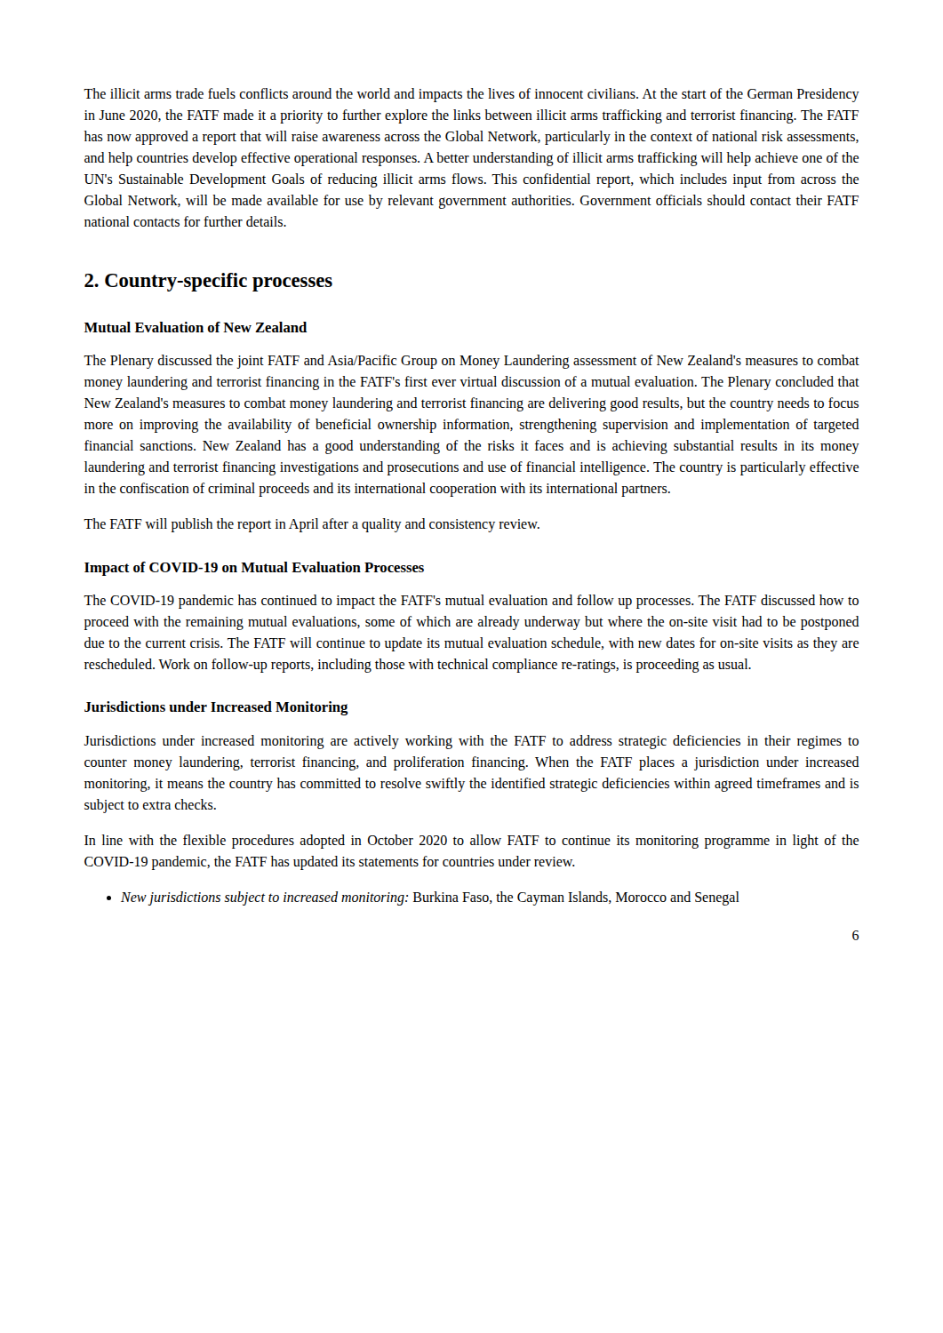The illicit arms trade fuels conflicts around the world and impacts the lives of innocent civilians. At the start of the German Presidency in June 2020, the FATF made it a priority to further explore the links between illicit arms trafficking and terrorist financing. The FATF has now approved a report that will raise awareness across the Global Network, particularly in the context of national risk assessments, and help countries develop effective operational responses. A better understanding of illicit arms trafficking will help achieve one of the UN's Sustainable Development Goals of reducing illicit arms flows. This confidential report, which includes input from across the Global Network, will be made available for use by relevant government authorities. Government officials should contact their FATF national contacts for further details.
2. Country-specific processes
Mutual Evaluation of New Zealand
The Plenary discussed the joint FATF and Asia/Pacific Group on Money Laundering assessment of New Zealand's measures to combat money laundering and terrorist financing in the FATF's first ever virtual discussion of a mutual evaluation. The Plenary concluded that New Zealand's measures to combat money laundering and terrorist financing are delivering good results, but the country needs to focus more on improving the availability of beneficial ownership information, strengthening supervision and implementation of targeted financial sanctions. New Zealand has a good understanding of the risks it faces and is achieving substantial results in its money laundering and terrorist financing investigations and prosecutions and use of financial intelligence. The country is particularly effective in the confiscation of criminal proceeds and its international cooperation with its international partners.
The FATF will publish the report in April after a quality and consistency review.
Impact of COVID-19 on Mutual Evaluation Processes
The COVID-19 pandemic has continued to impact the FATF's mutual evaluation and follow up processes. The FATF discussed how to proceed with the remaining mutual evaluations, some of which are already underway but where the on-site visit had to be postponed due to the current crisis. The FATF will continue to update its mutual evaluation schedule, with new dates for on-site visits as they are rescheduled. Work on follow-up reports, including those with technical compliance re-ratings, is proceeding as usual.
Jurisdictions under Increased Monitoring
Jurisdictions under increased monitoring are actively working with the FATF to address strategic deficiencies in their regimes to counter money laundering, terrorist financing, and proliferation financing. When the FATF places a jurisdiction under increased monitoring, it means the country has committed to resolve swiftly the identified strategic deficiencies within agreed timeframes and is subject to extra checks.
In line with the flexible procedures adopted in October 2020 to allow FATF to continue its monitoring programme in light of the COVID-19 pandemic, the FATF has updated its statements for countries under review.
New jurisdictions subject to increased monitoring: Burkina Faso, the Cayman Islands, Morocco and Senegal
6